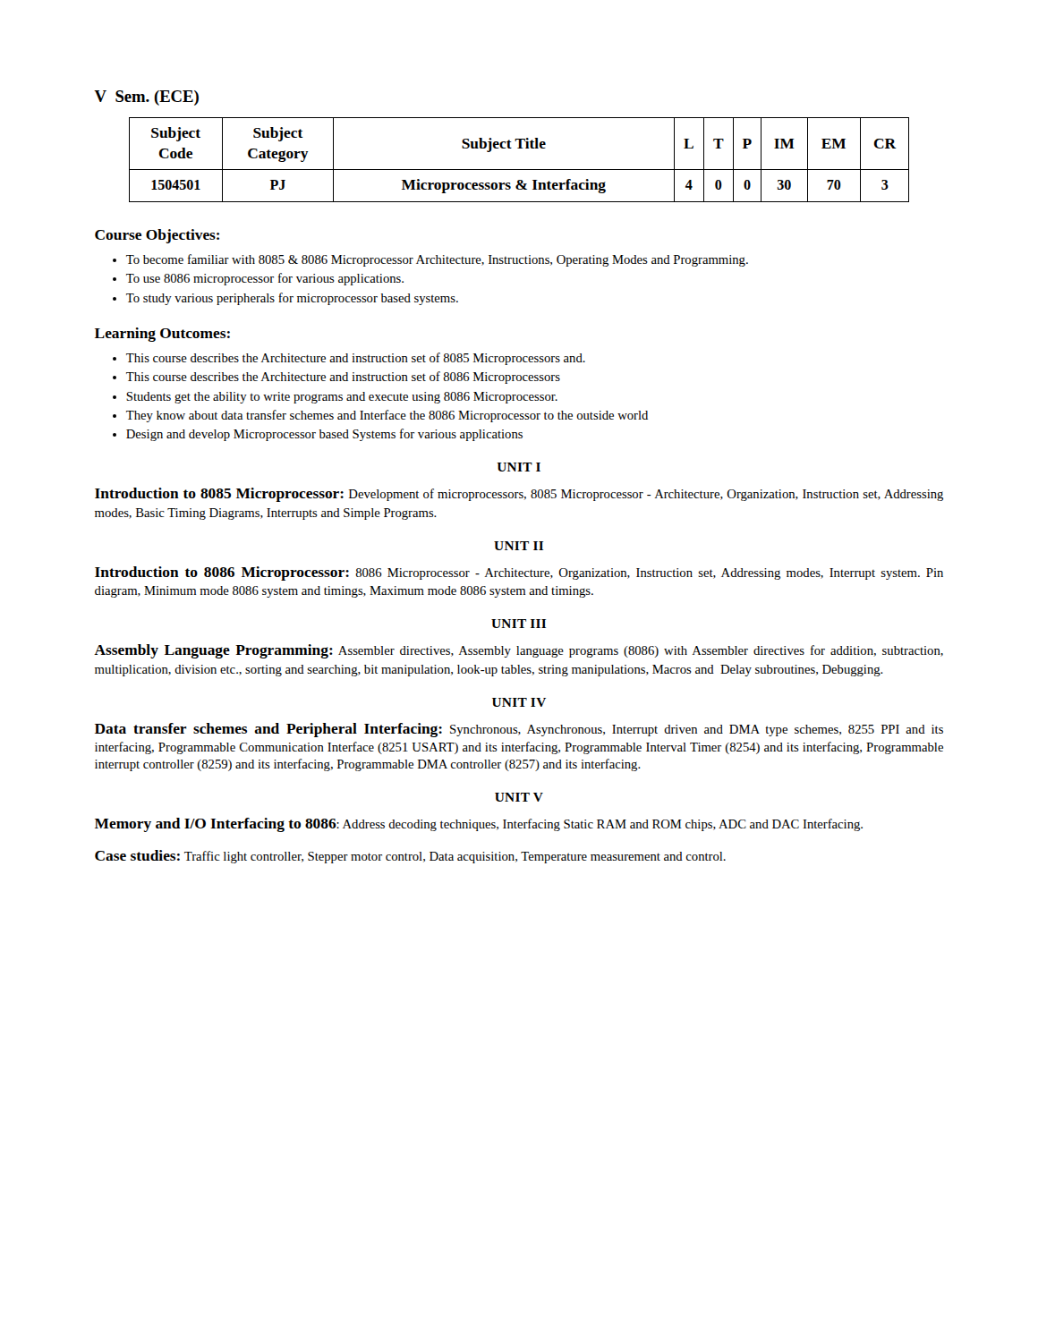V Sem. (ECE)
| Subject Code | Subject Category | Subject Title | L | T | P | IM | EM | CR |
| --- | --- | --- | --- | --- | --- | --- | --- | --- |
| 1504501 | PJ | Microprocessors & Interfacing | 4 | 0 | 0 | 30 | 70 | 3 |
Course Objectives:
To become familiar with 8085 & 8086 Microprocessor Architecture, Instructions, Operating Modes and Programming.
To use 8086 microprocessor for various applications.
To study various peripherals for microprocessor based systems.
Learning Outcomes:
This course describes the Architecture and instruction set of 8085 Microprocessors and.
This course describes the Architecture and instruction set of 8086 Microprocessors
Students get the ability to write programs and execute using 8086 Microprocessor.
They know about data transfer schemes and Interface the 8086 Microprocessor to the outside world
Design and develop Microprocessor based Systems for various applications
UNIT I
Introduction to 8085 Microprocessor: Development of microprocessors, 8085 Microprocessor - Architecture, Organization, Instruction set, Addressing modes, Basic Timing Diagrams, Interrupts and Simple Programs.
UNIT II
Introduction to 8086 Microprocessor: 8086 Microprocessor - Architecture, Organization, Instruction set, Addressing modes, Interrupt system. Pin diagram, Minimum mode 8086 system and timings, Maximum mode 8086 system and timings.
UNIT III
Assembly Language Programming: Assembler directives, Assembly language programs (8086) with Assembler directives for addition, subtraction, multiplication, division etc., sorting and searching, bit manipulation, look-up tables, string manipulations, Macros and Delay subroutines, Debugging.
UNIT IV
Data transfer schemes and Peripheral Interfacing: Synchronous, Asynchronous, Interrupt driven and DMA type schemes, 8255 PPI and its interfacing, Programmable Communication Interface (8251 USART) and its interfacing, Programmable Interval Timer (8254) and its interfacing, Programmable interrupt controller (8259) and its interfacing, Programmable DMA controller (8257) and its interfacing.
UNIT V
Memory and I/O Interfacing to 8086: Address decoding techniques, Interfacing Static RAM and ROM chips, ADC and DAC Interfacing.
Case studies: Traffic light controller, Stepper motor control, Data acquisition, Temperature measurement and control.